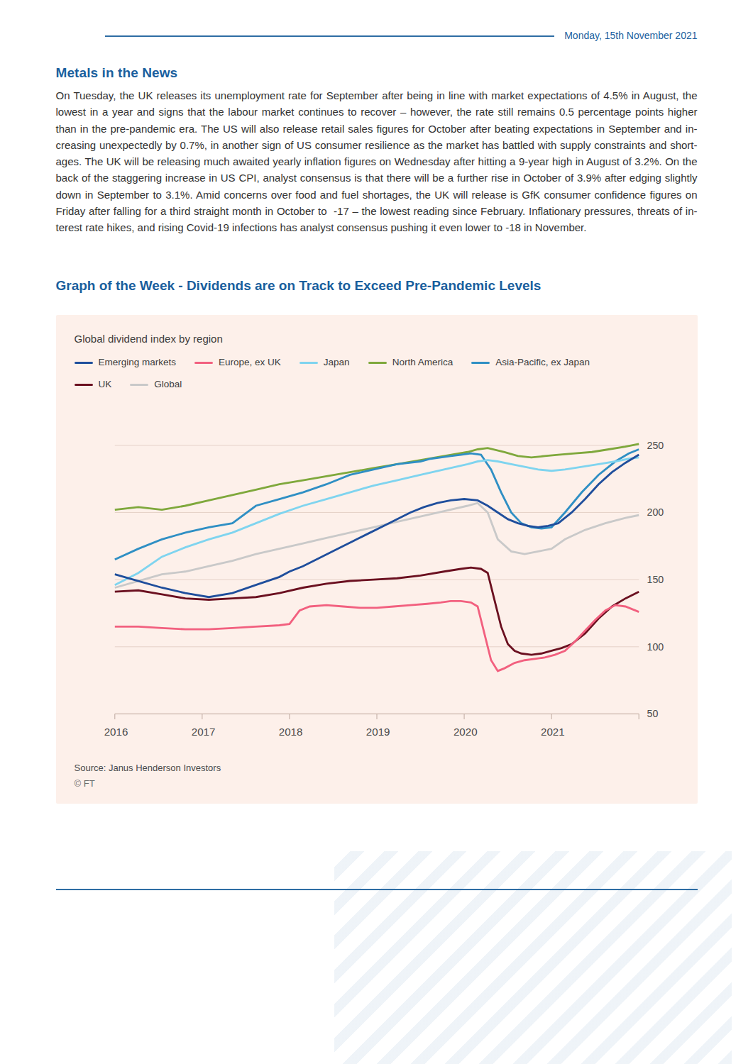Monday, 15th November 2021
Metals in the News
On Tuesday, the UK releases its unemployment rate for September after being in line with market expectations of 4.5% in August, the lowest in a year and signs that the labour market continues to recover – however, the rate still remains 0.5 percentage points higher than in the pre-pandemic era. The US will also release retail sales figures for October after beating expectations in September and increasing unexpectedly by 0.7%, in another sign of US consumer resilience as the market has battled with supply constraints and shortages. The UK will be releasing much awaited yearly inflation figures on Wednesday after hitting a 9-year high in August of 3.2%. On the back of the staggering increase in US CPI, analyst consensus is that there will be a further rise in October of 3.9% after edging slightly down in September to 3.1%. Amid concerns over food and fuel shortages, the UK will release is GfK consumer confidence figures on Friday after falling for a third straight month in October to -17 – the lowest reading since February. Inflationary pressures, threats of interest rate hikes, and rising Covid-19 infections has analyst consensus pushing it even lower to -18 in November.
Graph of the Week - Dividends are on Track to Exceed Pre-Pandemic Levels
Global dividend index by region
Emerging markets Europe, ex UK Japan North America Asia-Pacific, ex Japan UK Global
250 200 150 100 50 2016 2017 2018 2019 2020 2021
Source: Janus Henderson Investors © FT